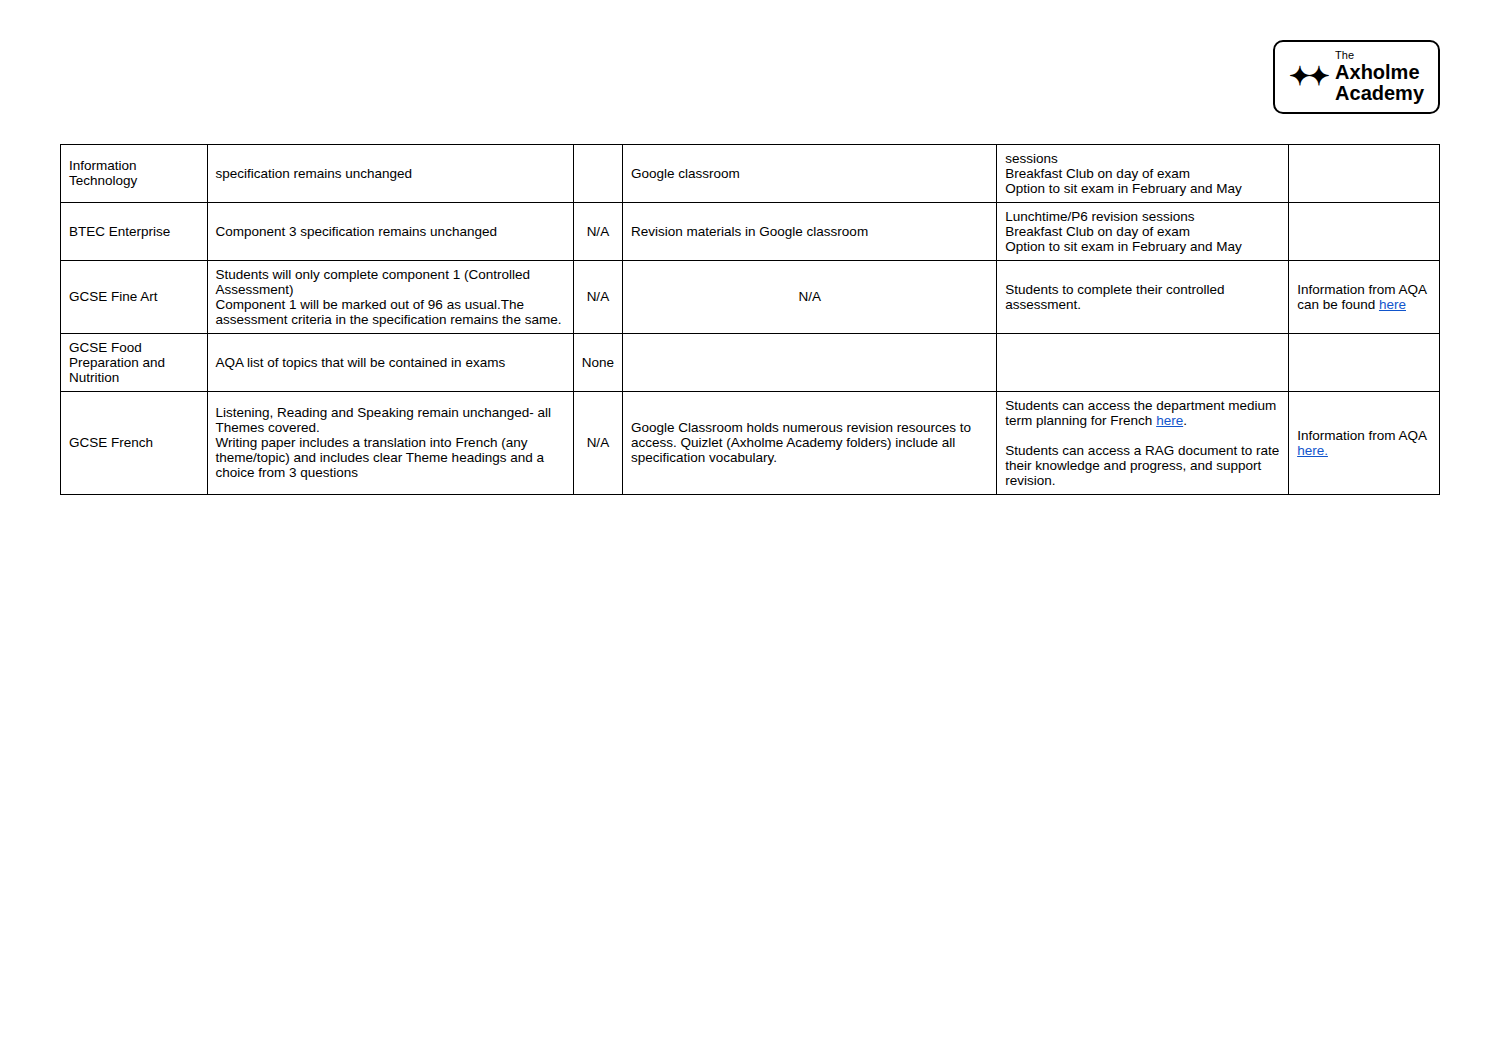✦✦The Axholme
Academy
| Information Technology | specification remains unchanged | | Google classroom | sessions Breakfast Club on day of exam Option to sit exam in February and May | |
| BTEC Enterprise | Component 3 specification remains unchanged | N/A | Revision materials in Google classroom | Lunchtime/P6 revision sessions Breakfast Club on day of exam Option to sit exam in February and May | |
| GCSE Fine Art | Students will only complete component 1 (Controlled Assessment) Component 1 will be marked out of 96 as usual.The assessment criteria in the specification remains the same. | N/A | N/A | Students to complete their controlled assessment. | Information from AQA can be found here |
| GCSE Food Preparation and Nutrition | AQA list of topics that will be contained in exams | None | | | |
| GCSE French | Listening, Reading and Speaking remain unchanged- all Themes covered. Writing paper includes a translation into French (any theme/topic) and includes clear Theme headings and a choice from 3 questions | N/A | Google Classroom holds numerous revision resources to access. Quizlet (Axholme Academy folders) include all specification vocabulary. | Students can access the department medium term planning for French here . Students can access a RAG document to rate their knowledge and progress, and support revision. | Information from AQA here. |